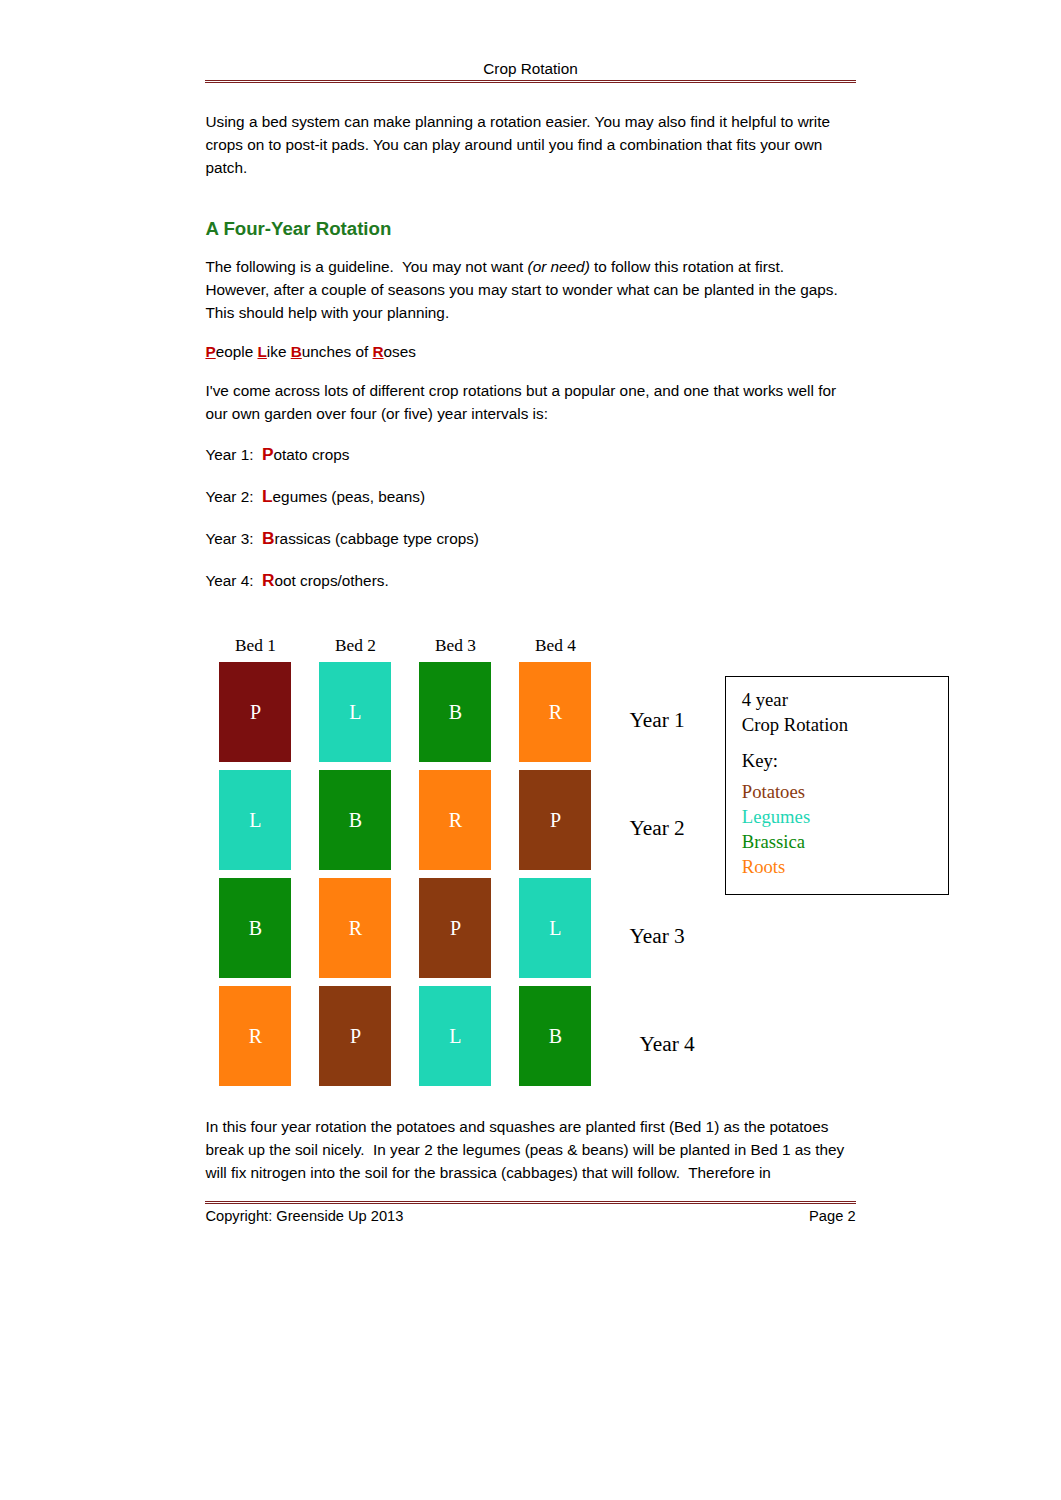Crop Rotation
Using a bed system can make planning a rotation easier. You may also find it helpful to write crops on to post-it pads. You can play around until you find a combination that fits your own patch.
A Four-Year Rotation
The following is a guideline. You may not want (or need) to follow this rotation at first. However, after a couple of seasons you may start to wonder what can be planted in the gaps. This should help with your planning.
People Like Bunches of Roses
I've come across lots of different crop rotations but a popular one, and one that works well for our own garden over four (or five) year intervals is:
Year 1: Potato crops
Year 2: Legumes (peas, beans)
Year 3: Brassicas (cabbage type crops)
Year 4: Root crops/others.
Bed 1 Bed 2 Bed 3 Bed 4
P
L
B
R
L
B
R
P
B
R
P
L
R
P
L
B
Year 1
Year 2
Year 3
Year 4
4 year
Crop Rotation
Key:
Potatoes
Legumes
Brassica
Roots
In this four year rotation the potatoes and squashes are planted first (Bed 1) as the potatoes break up the soil nicely. In year 2 the legumes (peas & beans) will be planted in Bed 1 as they will fix nitrogen into the soil for the brassica (cabbages) that will follow. Therefore in
Copyright: Greenside Up 2013 Page 2